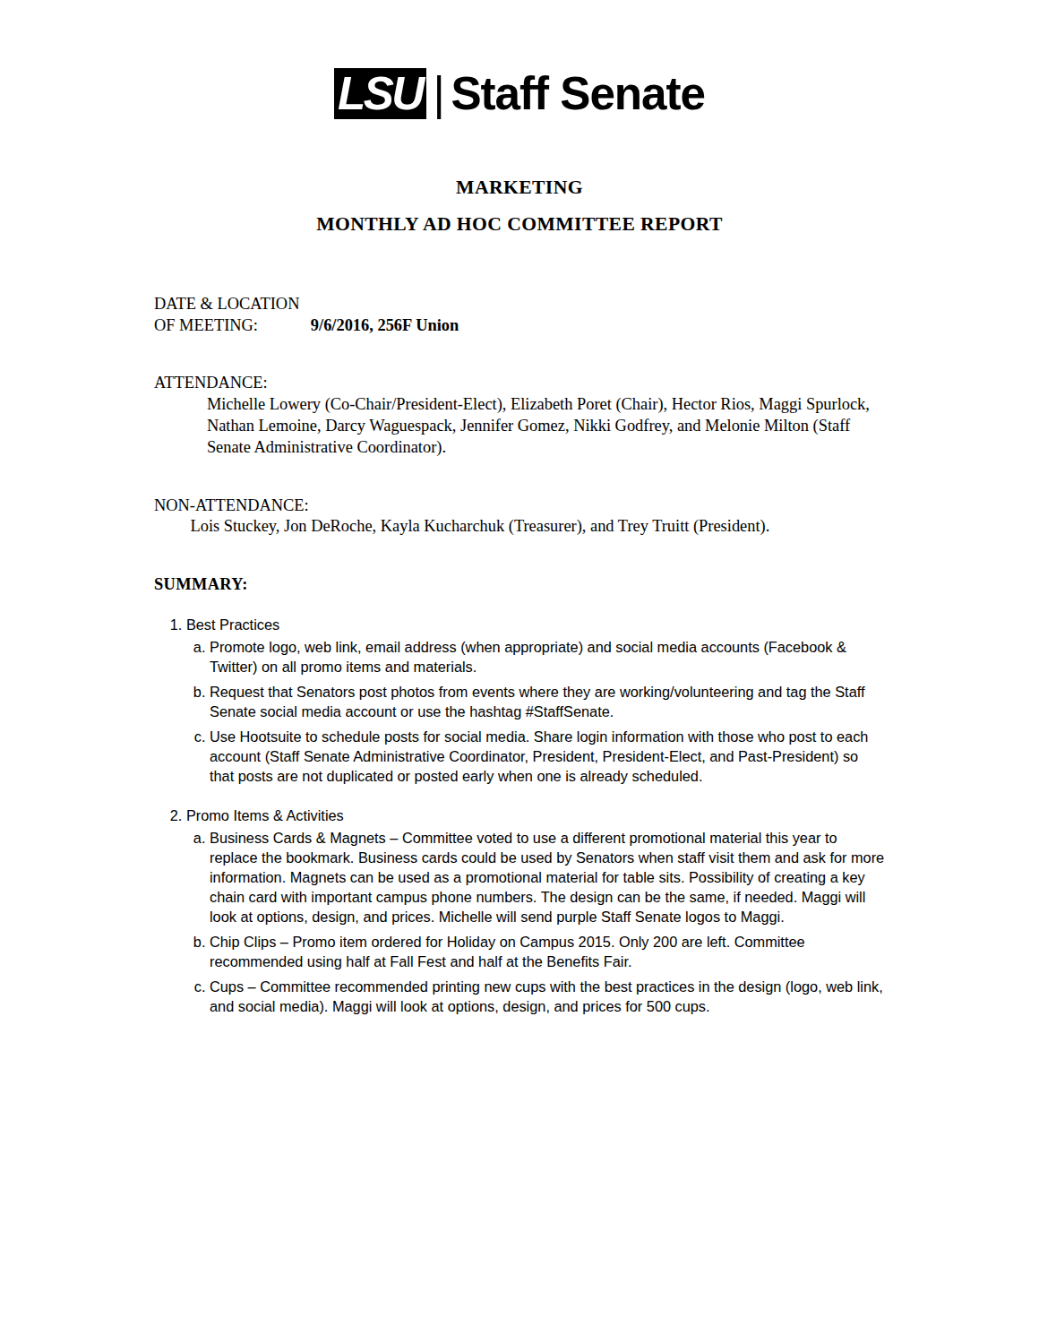LSU|Staff Senate
MARKETINGMONTHLY AD HOC COMMITTEE REPORT
Date & Location
of Meeting: 9/6/2016, 256F Union
Attendance: Michelle Lowery (Co-Chair/President-Elect), Elizabeth Poret (Chair), Hector Rios, Maggi Spurlock, Nathan Lemoine, Darcy Waguespack, Jennifer Gomez, Nikki Godfrey, and Melonie Milton (Staff Senate Administrative Coordinator).
Non-Attendance: Lois Stuckey, Jon DeRoche, Kayla Kucharchuk (Treasurer), and Trey Truitt (President).
SUMMARY:
Best Practices
Promote logo, web link, email address (when appropriate) and social media accounts (Facebook & Twitter) on all promo items and materials.
Request that Senators post photos from events where they are working/volunteering and tag the Staff Senate social media account or use the hashtag #StaffSenate.
Use Hootsuite to schedule posts for social media. Share login information with those who post to each account (Staff Senate Administrative Coordinator, President, President-Elect, and Past-President) so that posts are not duplicated or posted early when one is already scheduled.
Promo Items & Activities
Business Cards & Magnets – Committee voted to use a different promotional material this year to replace the bookmark. Business cards could be used by Senators when staff visit them and ask for more information. Magnets can be used as a promotional material for table sits. Possibility of creating a key chain card with important campus phone numbers. The design can be the same, if needed. Maggi will look at options, design, and prices. Michelle will send purple Staff Senate logos to Maggi.
Chip Clips – Promo item ordered for Holiday on Campus 2015. Only 200 are left. Committee recommended using half at Fall Fest and half at the Benefits Fair.
Cups – Committee recommended printing new cups with the best practices in the design (logo, web link, and social media). Maggi will look at options, design, and prices for 500 cups.